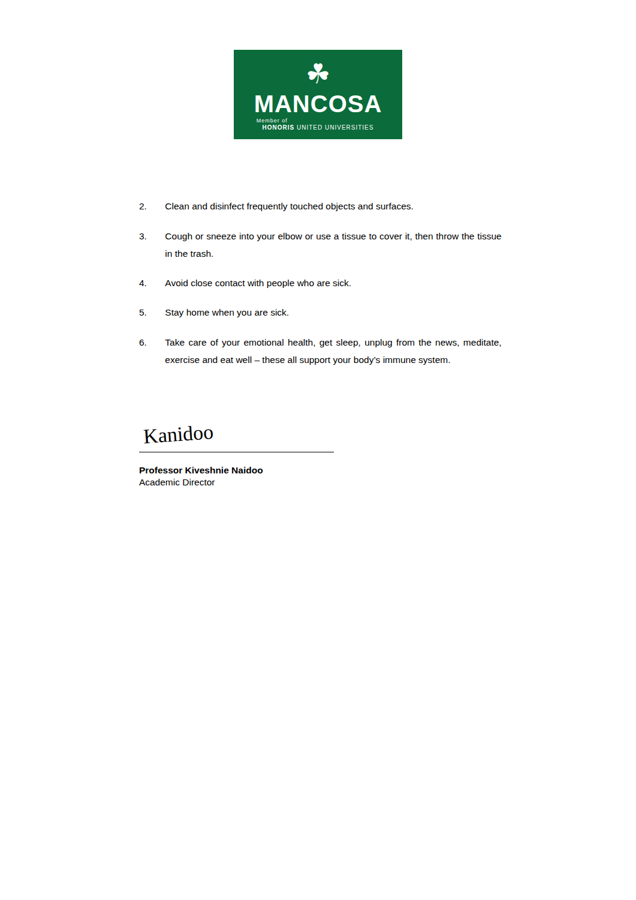☘
MANCOSA
Member of
HONORIS UNITED UNIVERSITIES
Clean and disinfect frequently touched objects and surfaces.
Cough or sneeze into your elbow or use a tissue to cover it, then throw the tissue in the trash.
Avoid close contact with people who are sick.
Stay home when you are sick.
Take care of your emotional health, get sleep, unplug from the news, meditate, exercise and eat well – these all support your body’s immune system.
Kanidoo
Professor Kiveshnie Naidoo
Academic Director